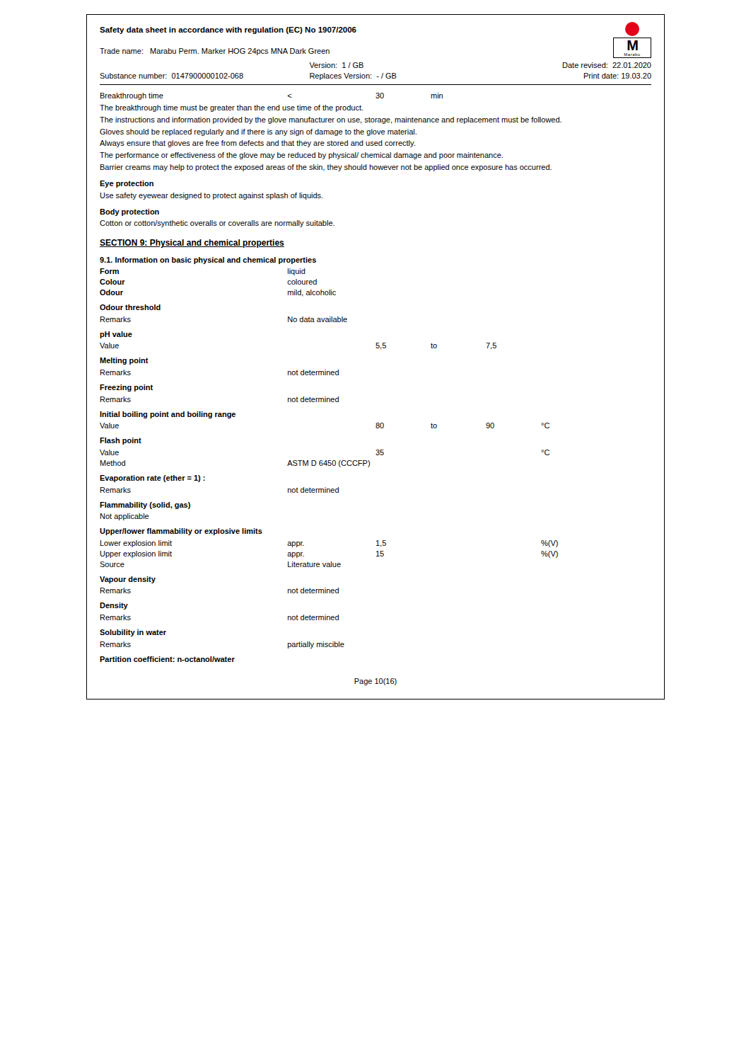M
Marabu
Safety data sheet in accordance with regulation (EC) No 1907/2006
Trade name: Marabu Perm. Marker HOG 24pcs MNA Dark Green
| | Version: 1 / GB | Date revised: 22.01.2020 |
| Substance number: 0147900000102-068 | Replaces Version: - / GB | Print date: 19.03.20 |
| Breakthrough time | < | 30 | min | | |
The breakthrough time must be greater than the end use time of the product.
The instructions and information provided by the glove manufacturer on use, storage, maintenance and replacement must be followed.
Gloves should be replaced regularly and if there is any sign of damage to the glove material.
Always ensure that gloves are free from defects and that they are stored and used correctly.
The performance or effectiveness of the glove may be reduced by physical/ chemical damage and poor maintenance.
Barrier creams may help to protect the exposed areas of the skin, they should however not be applied once exposure has occurred.
Eye protection
Use safety eyewear designed to protect against splash of liquids.
Body protection
Cotton or cotton/synthetic overalls or coveralls are normally suitable.
SECTION 9: Physical and chemical properties
9.1. Information on basic physical and chemical properties
| Form | liquid |
| Colour | coloured |
| Odour | mild, alcoholic |
Odour threshold
| Remarks | No data available |
pH value
| Value | | 5,5 | to | 7,5 | |
Melting point
| Remarks | not determined |
Freezing point
| Remarks | not determined |
Initial boiling point and boiling range
| Value | | 80 | to | 90 | °C |
Flash point
| Value | | 35 | | | °C |
| Method | ASTM D 6450 (CCCFP) |
Evaporation rate (ether = 1) :
| Remarks | not determined |
Flammability (solid, gas)
Not applicable
Upper/lower flammability or explosive limits
| Lower explosion limit | appr. | 1,5 | | | %(V) |
| Upper explosion limit | appr. | 15 | | | %(V) |
| Source | Literature value |
Vapour density
| Remarks | not determined |
Density
| Remarks | not determined |
Solubility in water
| Remarks | partially miscible |
Partition coefficient: n-octanol/water
Page 10(16)